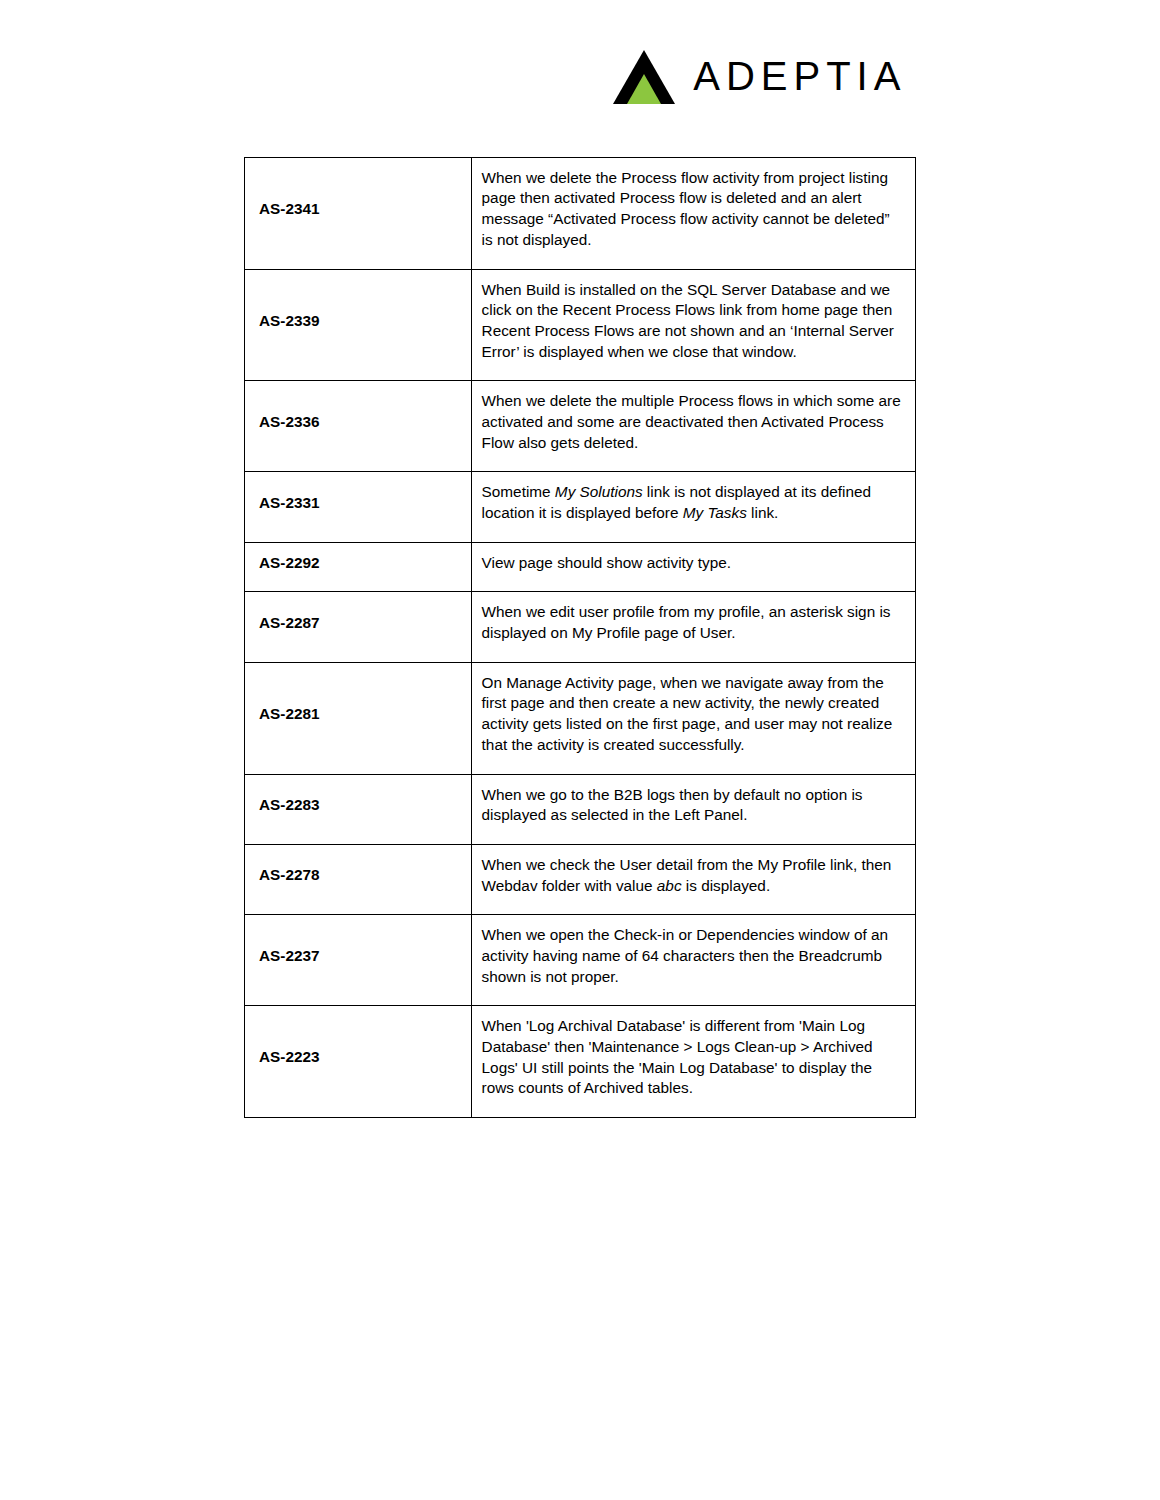ADEPTIA
| AS-2341 | When we delete the Process flow activity from project listing page then activated Process flow is deleted and an alert message “Activated Process flow activity cannot be deleted” is not displayed. |
| AS-2339 | When Build is installed on the SQL Server Database and we click on the Recent Process Flows link from home page then Recent Process Flows are not shown and an ‘Internal Server Error’ is displayed when we close that window. |
| AS-2336 | When we delete the multiple Process flows in which some are activated and some are deactivated then Activated Process Flow also gets deleted. |
| AS-2331 | Sometime My Solutions link is not displayed at its defined location it is displayed before My Tasks link. |
| AS-2292 | View page should show activity type. |
| AS-2287 | When we edit user profile from my profile, an asterisk sign is displayed on My Profile page of User. |
| AS-2281 | On Manage Activity page, when we navigate away from the first page and then create a new activity, the newly created activity gets listed on the first page, and user may not realize that the activity is created successfully. |
| AS-2283 | When we go to the B2B logs then by default no option is displayed as selected in the Left Panel. |
| AS-2278 | When we check the User detail from the My Profile link, then Webdav folder with value abc is displayed. |
| AS-2237 | When we open the Check-in or Dependencies window of an activity having name of 64 characters then the Breadcrumb shown is not proper. |
| AS-2223 | When 'Log Archival Database' is different from 'Main Log Database' then 'Maintenance > Logs Clean-up > Archived Logs' UI still points the 'Main Log Database' to display the rows counts of Archived tables. |